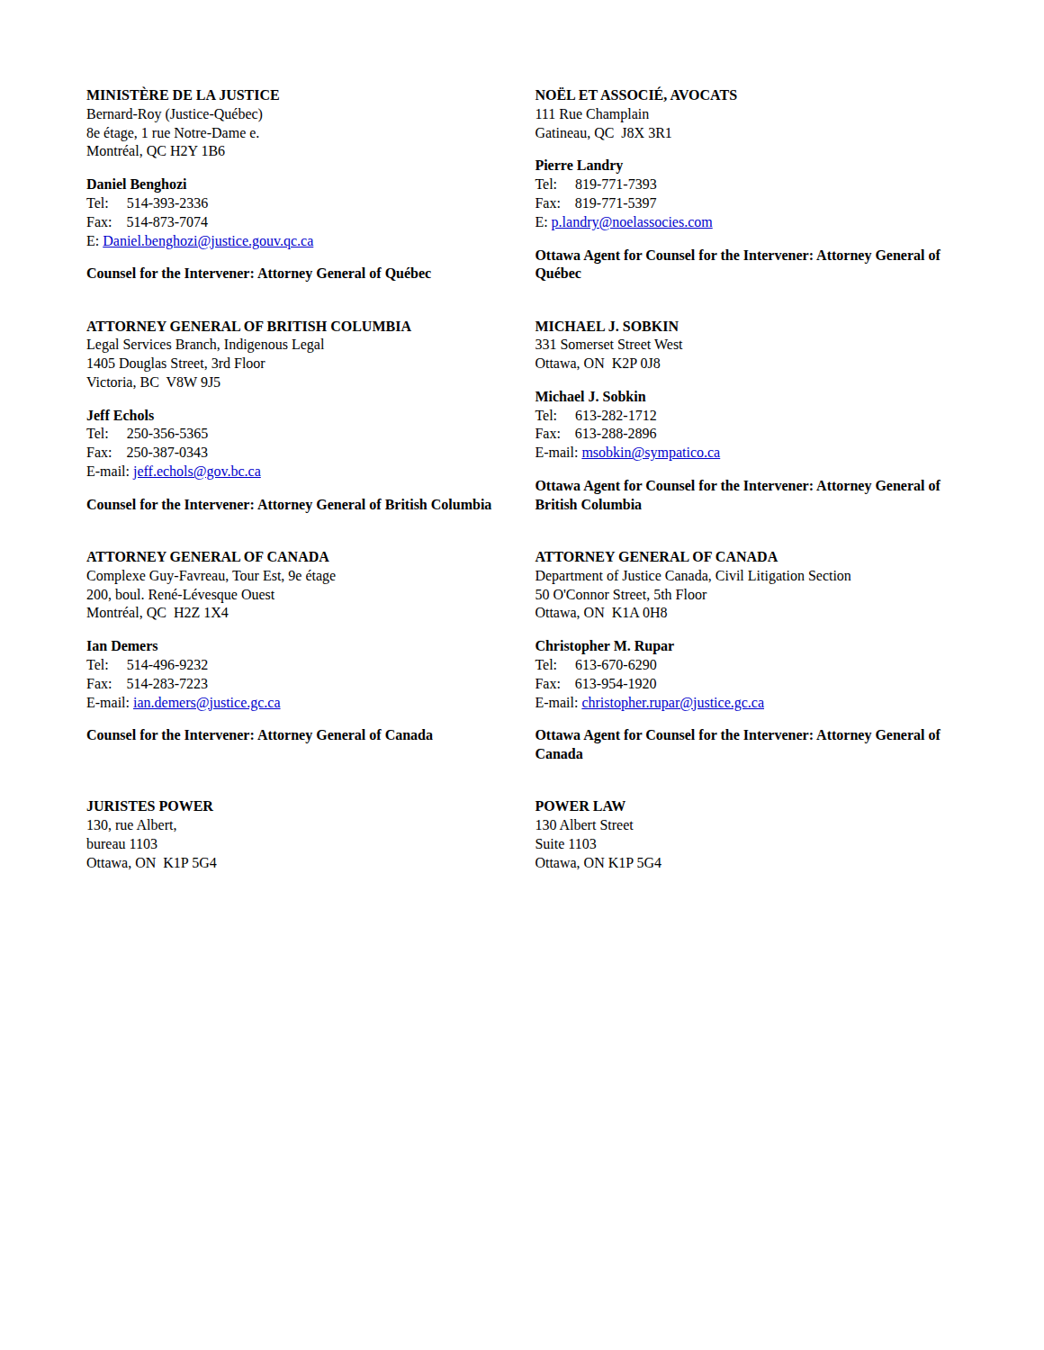| Ministère de la Justice Bernard-Roy (Justice-Québec) 8e étage, 1 rue Notre-Dame e. Montréal, QC H2Y 1B6 Daniel Benghozi Tel: 514-393-2336 Fax: 514-873-7074 E: Daniel.benghozi@justice.gouv.qc.ca Counsel for the Intervener: Attorney General of Québec | Noël et Associé, Avocats 111 Rue Champlain Gatineau, QC J8X 3R1 Pierre Landry Tel: 819-771-7393 Fax: 819-771-5397 E: p.landry@noelassocies.com Ottawa Agent for Counsel for the Intervener: Attorney General of Québec |
| Attorney General of British Columbia Legal Services Branch, Indigenous Legal 1405 Douglas Street, 3rd Floor Victoria, BC V8W 9J5 Jeff Echols Tel: 250-356-5365 Fax: 250-387-0343 E-mail: jeff.echols@gov.bc.ca Counsel for the Intervener: Attorney General of British Columbia | Michael J. Sobkin 331 Somerset Street West Ottawa, ON K2P 0J8 Michael J. Sobkin Tel: 613-282-1712 Fax: 613-288-2896 E-mail: msobkin@sympatico.ca Ottawa Agent for Counsel for the Intervener: Attorney General of British Columbia |
| Attorney General of Canada Complexe Guy-Favreau, Tour Est, 9e étage 200, boul. René-Lévesque Ouest Montréal, QC H2Z 1X4 Ian Demers Tel: 514-496-9232 Fax: 514-283-7223 E-mail: ian.demers@justice.gc.ca Counsel for the Intervener: Attorney General of Canada | Attorney General of Canada Department of Justice Canada, Civil Litigation Section 50 O'Connor Street, 5th Floor Ottawa, ON K1A 0H8 Christopher M. Rupar Tel: 613-670-6290 Fax: 613-954-1920 E-mail: christopher.rupar@justice.gc.ca Ottawa Agent for Counsel for the Intervener: Attorney General of Canada |
| Juristes Power 130, rue Albert, bureau 1103 Ottawa, ON K1P 5G4 | Power Law 130 Albert Street Suite 1103 Ottawa, ON K1P 5G4 |